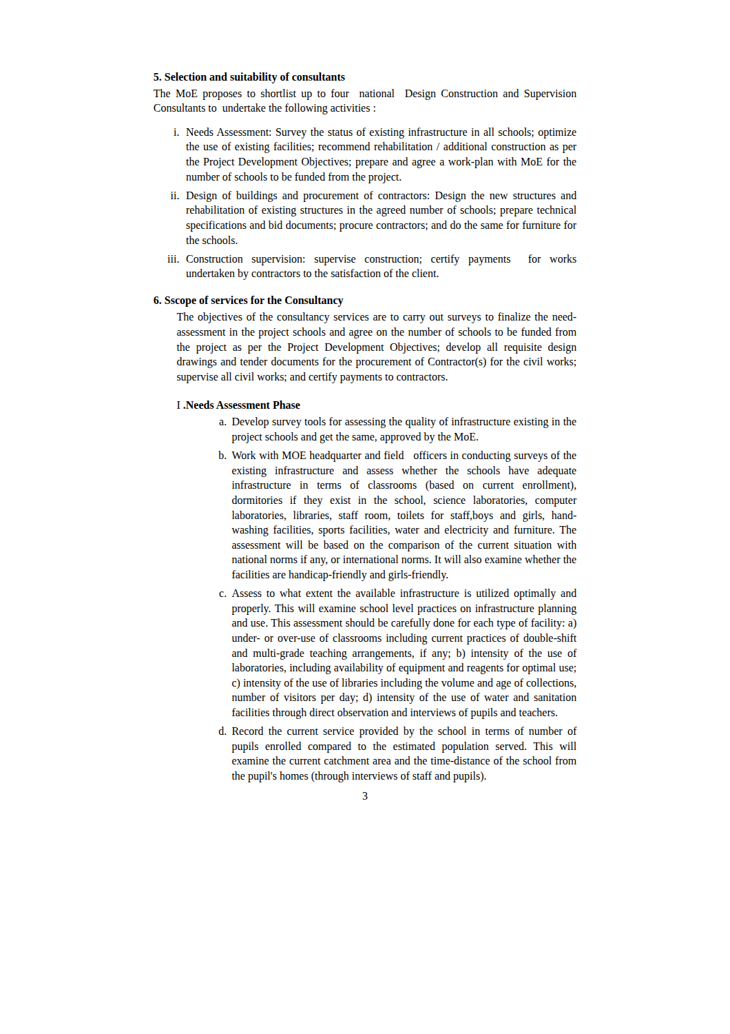5. Selection and suitability of consultants
The MoE proposes to shortlist up to four national Design Construction and Supervision Consultants to undertake the following activities :
Needs Assessment: Survey the status of existing infrastructure in all schools; optimize the use of existing facilities; recommend rehabilitation / additional construction as per the Project Development Objectives; prepare and agree a work-plan with MoE for the number of schools to be funded from the project.
Design of buildings and procurement of contractors: Design the new structures and rehabilitation of existing structures in the agreed number of schools; prepare technical specifications and bid documents; procure contractors; and do the same for furniture for the schools.
Construction supervision: supervise construction; certify payments for works undertaken by contractors to the satisfaction of the client.
6. Sscope of services for the Consultancy
The objectives of the consultancy services are to carry out surveys to finalize the need-assessment in the project schools and agree on the number of schools to be funded from the project as per the Project Development Objectives; develop all requisite design drawings and tender documents for the procurement of Contractor(s) for the civil works; supervise all civil works; and certify payments to contractors.
I .Needs Assessment Phase
Develop survey tools for assessing the quality of infrastructure existing in the project schools and get the same, approved by the MoE.
Work with MOE headquarter and field officers in conducting surveys of the existing infrastructure and assess whether the schools have adequate infrastructure in terms of classrooms (based on current enrollment), dormitories if they exist in the school, science laboratories, computer laboratories, libraries, staff room, toilets for staff,boys and girls, hand-washing facilities, sports facilities, water and electricity and furniture. The assessment will be based on the comparison of the current situation with national norms if any, or international norms. It will also examine whether the facilities are handicap-friendly and girls-friendly.
Assess to what extent the available infrastructure is utilized optimally and properly. This will examine school level practices on infrastructure planning and use. This assessment should be carefully done for each type of facility: a) under- or over-use of classrooms including current practices of double-shift and multi-grade teaching arrangements, if any; b) intensity of the use of laboratories, including availability of equipment and reagents for optimal use; c) intensity of the use of libraries including the volume and age of collections, number of visitors per day; d) intensity of the use of water and sanitation facilities through direct observation and interviews of pupils and teachers.
Record the current service provided by the school in terms of number of pupils enrolled compared to the estimated population served. This will examine the current catchment area and the time-distance of the school from the pupil's homes (through interviews of staff and pupils).
3